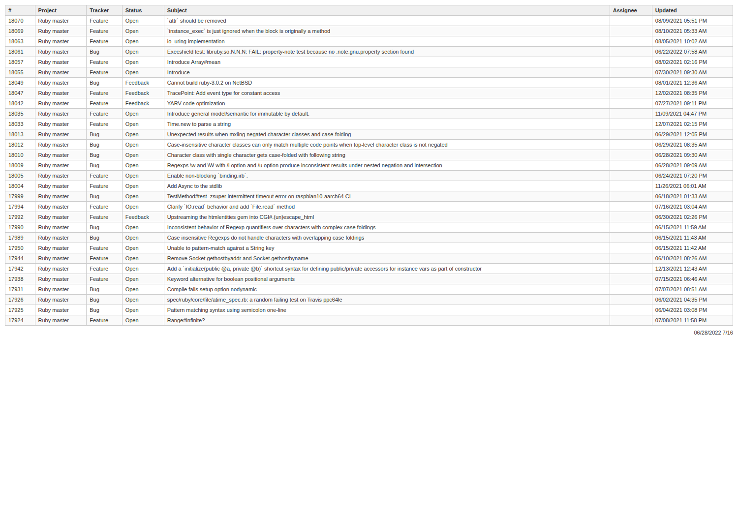| # | Project | Tracker | Status | Subject | Assignee | Updated |
| --- | --- | --- | --- | --- | --- | --- |
| 18070 | Ruby master | Feature | Open | `attr` should be removed | | 08/09/2021 05:51 PM |
| 18069 | Ruby master | Feature | Open | `instance_exec` is just ignored when the block is originally a method | | 08/10/2021 05:33 AM |
| 18063 | Ruby master | Feature | Open | io_uring implementation | | 08/05/2021 10:02 AM |
| 18061 | Ruby master | Bug | Open | Execshield test: libruby.so.N.N.N: FAIL: property-note test because no .note.gnu.property section found | | 06/22/2022 07:58 AM |
| 18057 | Ruby master | Feature | Open | Introduce Array#mean | | 08/02/2021 02:16 PM |
| 18055 | Ruby master | Feature | Open | Introduce | | 07/30/2021 09:30 AM |
| 18049 | Ruby master | Bug | Feedback | Cannot build ruby-3.0.2 on NetBSD | | 08/01/2021 12:36 AM |
| 18047 | Ruby master | Feature | Feedback | TracePoint: Add event type for constant access | | 12/02/2021 08:35 PM |
| 18042 | Ruby master | Feature | Feedback | YARV code optimization | | 07/27/2021 09:11 PM |
| 18035 | Ruby master | Feature | Open | Introduce general model/semantic for immutable by default. | | 11/09/2021 04:47 PM |
| 18033 | Ruby master | Feature | Open | Time.new to parse a string | | 12/07/2021 02:15 PM |
| 18013 | Ruby master | Bug | Open | Unexpected results when mxiing negated character classes and case-folding | | 06/29/2021 12:05 PM |
| 18012 | Ruby master | Bug | Open | Case-insensitive character classes can only match multiple code points when top-level character class is not negated | | 06/29/2021 08:35 AM |
| 18010 | Ruby master | Bug | Open | Character class with single character gets case-folded with following string | | 06/28/2021 09:30 AM |
| 18009 | Ruby master | Bug | Open | Regexps \w and \W with /i option and /u option produce inconsistent results under nested negation and intersection | | 06/28/2021 09:09 AM |
| 18005 | Ruby master | Feature | Open | Enable non-blocking `binding.irb`. | | 06/24/2021 07:20 PM |
| 18004 | Ruby master | Feature | Open | Add Async to the stdlib | | 11/26/2021 06:01 AM |
| 17999 | Ruby master | Bug | Open | TestMethod#test_zsuper intermittent timeout error on raspbian10-aarch64 CI | | 06/18/2021 01:33 AM |
| 17994 | Ruby master | Feature | Open | Clarify `IO.read` behavior and add `File.read` method | | 07/16/2021 03:04 AM |
| 17992 | Ruby master | Feature | Feedback | Upstreaming the htmlentities gem into CGI#.(un)escape_html | | 06/30/2021 02:26 PM |
| 17990 | Ruby master | Bug | Open | Inconsistent behavior of Regexp quantifiers over characters with complex case foldings | | 06/15/2021 11:59 AM |
| 17989 | Ruby master | Bug | Open | Case insensitive Regexps do not handle characters with overlapping case foldings | | 06/15/2021 11:43 AM |
| 17950 | Ruby master | Feature | Open | Unable to pattern-match against a String key | | 06/15/2021 11:42 AM |
| 17944 | Ruby master | Feature | Open | Remove Socket.gethostbyaddr and Socket.gethostbyname | | 06/10/2021 08:26 AM |
| 17942 | Ruby master | Feature | Open | Add a `initialize(public @a, private @b)` shortcut syntax for defining public/private accessors for instance vars as part of constructor | | 12/13/2021 12:43 AM |
| 17938 | Ruby master | Feature | Open | Keyword alternative for boolean positional arguments | | 07/15/2021 06:46 AM |
| 17931 | Ruby master | Bug | Open | Compile fails setup option nodynamic | | 07/07/2021 08:51 AM |
| 17926 | Ruby master | Bug | Open | spec/ruby/core/file/atime_spec.rb: a random failing test on Travis ppc64le | | 06/02/2021 04:35 PM |
| 17925 | Ruby master | Bug | Open | Pattern matching syntax using semicolon one-line | | 06/04/2021 03:08 PM |
| 17924 | Ruby master | Feature | Open | Range#infinite? | | 07/08/2021 11:58 PM |
06/28/2022 7/16